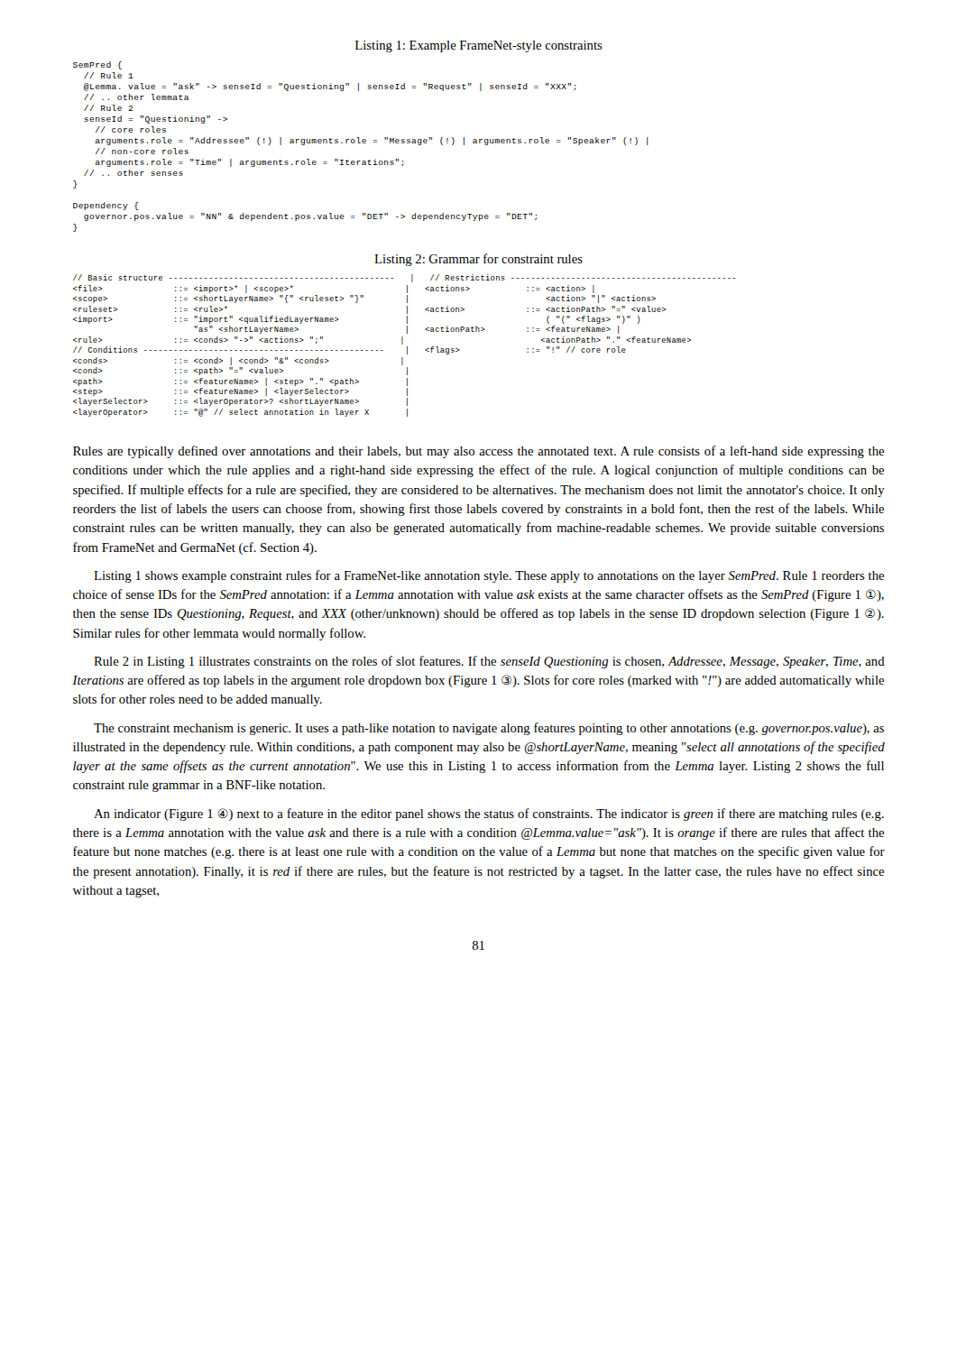Listing 1: Example FrameNet-style constraints
SemPred {
  // Rule 1
  @Lemma. value = "ask" -> senseId = "Questioning" | senseId = "Request" | senseId = "XXX";
  // .. other lemmata
  // Rule 2
  senseId = "Questioning" ->
    // core roles
    arguments.role = "Addressee" (!) | arguments.role = "Message" (!) | arguments.role = "Speaker" (!) |
    // non-core roles
    arguments.role = "Time" | arguments.role = "Iterations";
  // .. other senses
}

Dependency {
  governor.pos.value = "NN" & dependent.pos.value = "DET" -> dependencyType = "DET";
}
Listing 2: Grammar for constraint rules
// Basic structure ---------------------------------------------   |   // Restrictions ---------------------------------------------
<file>              ::= <import>* | <scope>*                      |   <actions>           ::= <action> |
<scope>             ::= <shortLayerName> "{" <ruleset> "}"        |                           <action> "|" <actions>
<ruleset>           ::= <rule>*                                   |   <action>            ::= <actionPath> "=" <value>
<import>            ::= "import" <qualifiedLayerName>             |                           ( "(" <flags> ")" )
                        "as" <shortLayerName>                     |   <actionPath>        ::= <featureName> |
<rule>              ::= <conds> "->" <actions> ";"               |                           <actionPath> "." <featureName>
// Conditions ------------------------------------------------    |   <flags>             ::= "!" // core role
<conds>             ::= <cond> | <cond> "&" <conds>              |
<cond>              ::= <path> "=" <value>                        |
<path>              ::= <featureName> | <step> "." <path>         |
<step>              ::= <featureName> | <layerSelector>           |
<layerSelector>     ::= <layerOperator>? <shortLayerName>         |
<layerOperator>     ::= "@" // select annotation in layer X       |
Rules are typically defined over annotations and their labels, but may also access the annotated text. A rule consists of a left-hand side expressing the conditions under which the rule applies and a right-hand side expressing the effect of the rule. A logical conjunction of multiple conditions can be specified. If multiple effects for a rule are specified, they are considered to be alternatives. The mechanism does not limit the annotator's choice. It only reorders the list of labels the users can choose from, showing first those labels covered by constraints in a bold font, then the rest of the labels. While constraint rules can be written manually, they can also be generated automatically from machine-readable schemes. We provide suitable conversions from FrameNet and GermaNet (cf. Section 4).
Listing 1 shows example constraint rules for a FrameNet-like annotation style. These apply to annotations on the layer SemPred. Rule 1 reorders the choice of sense IDs for the SemPred annotation: if a Lemma annotation with value ask exists at the same character offsets as the SemPred (Figure 1 ①), then the sense IDs Questioning, Request, and XXX (other/unknown) should be offered as top labels in the sense ID dropdown selection (Figure 1 ②). Similar rules for other lemmata would normally follow.
Rule 2 in Listing 1 illustrates constraints on the roles of slot features. If the senseId Questioning is chosen, Addressee, Message, Speaker, Time, and Iterations are offered as top labels in the argument role dropdown box (Figure 1 ③). Slots for core roles (marked with "!") are added automatically while slots for other roles need to be added manually.
The constraint mechanism is generic. It uses a path-like notation to navigate along features pointing to other annotations (e.g. governor.pos.value), as illustrated in the dependency rule. Within conditions, a path component may also be @shortLayerName, meaning "select all annotations of the specified layer at the same offsets as the current annotation". We use this in Listing 1 to access information from the Lemma layer. Listing 2 shows the full constraint rule grammar in a BNF-like notation.
An indicator (Figure 1 ④) next to a feature in the editor panel shows the status of constraints. The indicator is green if there are matching rules (e.g. there is a Lemma annotation with the value ask and there is a rule with a condition @Lemma.value="ask"). It is orange if there are rules that affect the feature but none matches (e.g. there is at least one rule with a condition on the value of a Lemma but none that matches on the specific given value for the present annotation). Finally, it is red if there are rules, but the feature is not restricted by a tagset. In the latter case, the rules have no effect since without a tagset,
81